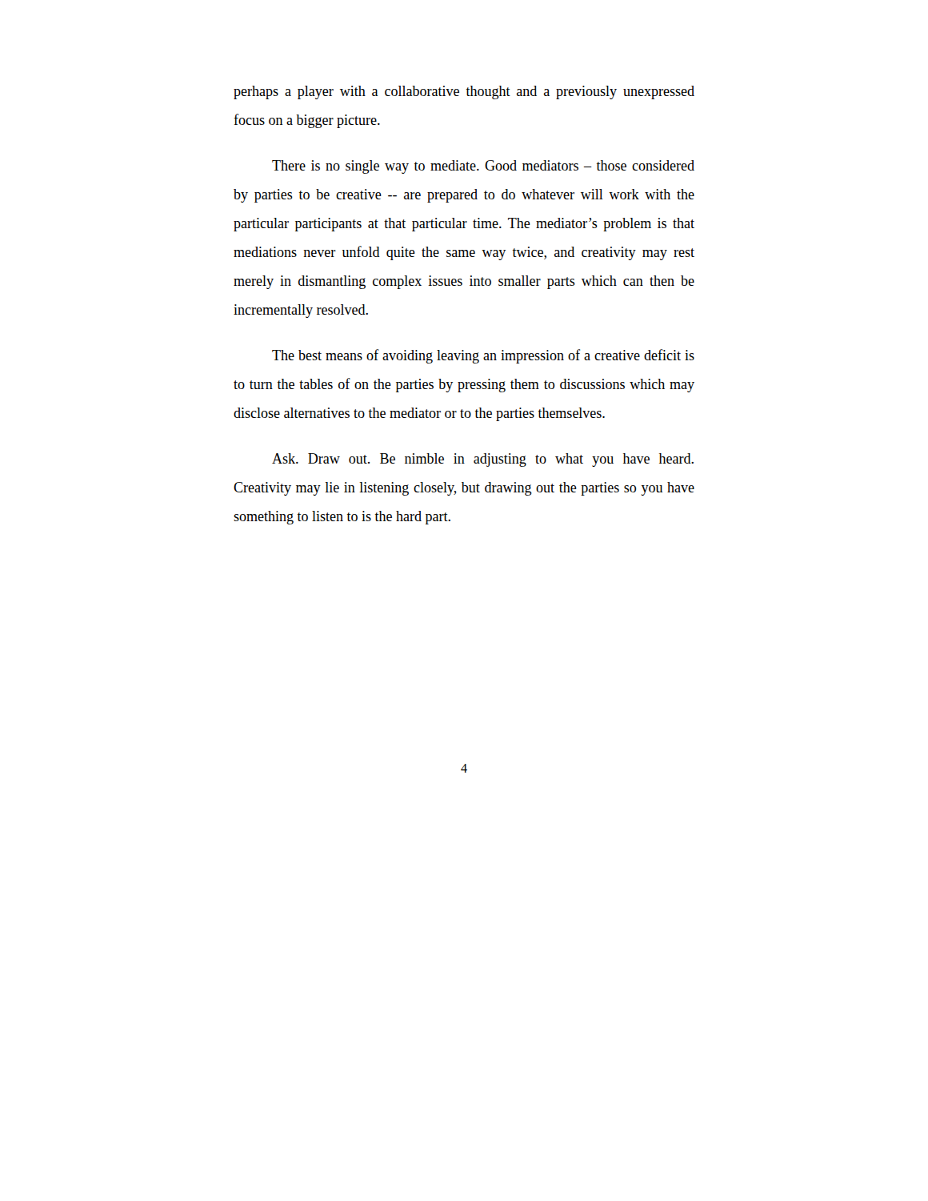perhaps a player with a collaborative thought and a previously unexpressed focus on a bigger picture.
There is no single way to mediate. Good mediators – those considered by parties to be creative -- are prepared to do whatever will work with the particular participants at that particular time. The mediator’s problem is that mediations never unfold quite the same way twice, and creativity may rest merely in dismantling complex issues into smaller parts which can then be incrementally resolved.
The best means of avoiding leaving an impression of a creative deficit is to turn the tables of on the parties by pressing them to discussions which may disclose alternatives to the mediator or to the parties themselves.
Ask. Draw out. Be nimble in adjusting to what you have heard. Creativity may lie in listening closely, but drawing out the parties so you have something to listen to is the hard part.
4